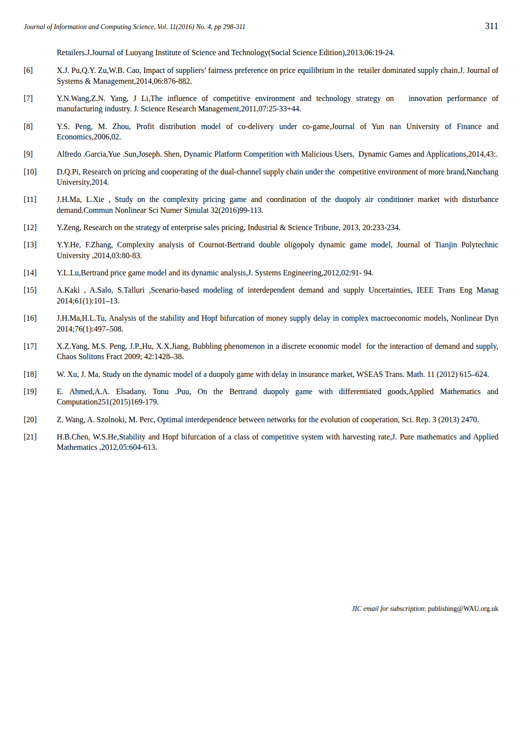Journal of Information and Computing Science, Vol. 11(2016) No. 4, pp 298-311 311
Retailers.J.Journal of Luoyang Institute of Science and Technology(Social Science Edition),2013,06:19-24.
[6] X.J. Pu,Q.Y. Zu,W.B. Cao, Impact of suppliers’ fairness preference on price equilibrium in the retailer dominated supply chain.J. Journal of Systems & Management,2014,06:876-882.
[7] Y.N.Wang,Z.N. Yang, J Li,The influence of competitive environment and technology strategy on innovation performance of manufacturing industry. J. Science Research Management,2011,07:25-33+44.
[8] Y.S. Peng, M. Zhou, Profit distribution model of co-delivery under co-game,Journal of Yun nan University of Finance and Economics,2006,02.
[9] Alfredo .Garcia,Yue .Sun,Joseph. Shen, Dynamic Platform Competition with Malicious Users, Dynamic Games and Applications,2014,43:.
[10] D.Q.Pi, Research on pricing and cooperating of the dual-channel supply chain under the competitive environment of more brand,Nanchang University,2014.
[11] J.H.Ma, L.Xie , Study on the complexity pricing game and coordination of the duopoly air conditioner market with disturbance demand.Commun Nonlinear Sci Numer Simulat 32(2016)99-113.
[12] Y.Zeng, Research on the strategy of enterprise sales pricing, Industrial & Science Tribune, 2013, 20:233-234.
[13] Y.Y.He, F.Zhang, Complexity analysis of Cournot-Bertrand double oligopoly dynamic game model, Journal of Tianjin Polytechnic University ,2014,03:80-83.
[14] Y.L.Lu,Bertrand price game model and its dynamic analysis,J. Systems Engineering,2012,02:91- 94.
[15] A.Kaki , A.Salo, S.Talluri ,Scenario-based modeling of interdependent demand and supply Uncertainties, IEEE Trans Eng Manag 2014;61(1):101–13.
[16] J.H.Ma,H.L.Tu, Analysis of the stability and Hopf bifurcation of money supply delay in complex macroeconomic models, Nonlinear Dyn 2014;76(1):497–508.
[17] X.Z.Yang, M.S. Peng, J.P.,Hu, X.X.Jiang, Bubbling phenomenon in a discrete economic model for the interaction of demand and supply, Chaos Solitons Fract 2009; 42:1428–38.
[18] W. Xu, J. Ma, Study on the dynamic model of a duopoly game with delay in insurance market, WSEAS Trans. Math. 11 (2012) 615–624.
[19] E. Ahmed,A.A. Elsadany, Tonu .Puu, On the Bertrand duopoly game with differentiated goods,Applied Mathematics and Computation251(2015)169-179.
[20] Z. Wang, A. Szolnoki, M. Perc, Optimal interdependence between networks for the evolution of cooperation, Sci. Rep. 3 (2013) 2470.
[21] H.B.Chen, W.S.He,Stability and Hopf bifurcation of a class of competitive system with harvesting rate,J. Pure mathematics and Applied Mathematics ,2012,05:604-613.
JIC email for subscription: publishing@WAU.org.uk